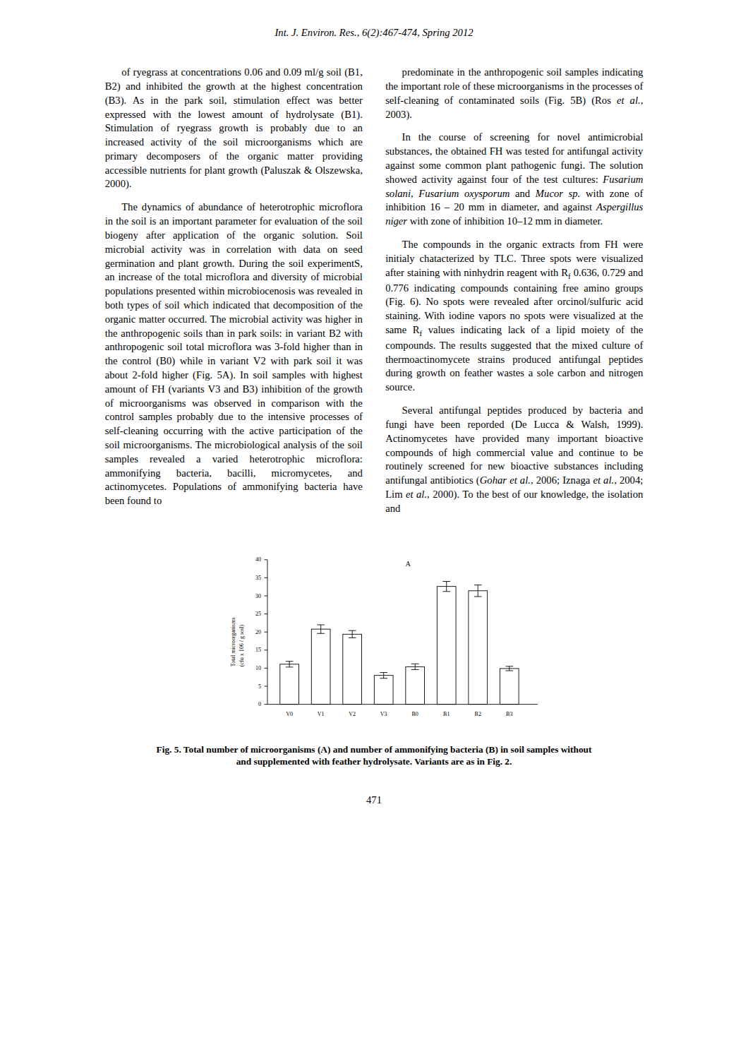Int. J. Environ. Res., 6(2):467-474, Spring 2012
of ryegrass at concentrations 0.06 and 0.09 ml/g soil (B1, B2) and inhibited the growth at the highest concentration (B3). As in the park soil, stimulation effect was better expressed with the lowest amount of hydrolysate (B1). Stimulation of ryegrass growth is probably due to an increased activity of the soil microorganisms which are primary decomposers of the organic matter providing accessible nutrients for plant growth (Paluszak & Olszewska, 2000).
The dynamics of abundance of heterotrophic microflora in the soil is an important parameter for evaluation of the soil biogeny after application of the organic solution. Soil microbial activity was in correlation with data on seed germination and plant growth. During the soil experimentS, an increase of the total microflora and diversity of microbial populations presented within microbiocenosis was revealed in both types of soil which indicated that decomposition of the organic matter occurred. The microbial activity was higher in the anthropogenic soils than in park soils: in variant B2 with anthropogenic soil total microflora was 3-fold higher than in the control (B0) while in variant V2 with park soil it was about 2-fold higher (Fig. 5A). In soil samples with highest amount of FH (variants V3 and B3) inhibition of the growth of microorganisms was observed in comparison with the control samples probably due to the intensive processes of self-cleaning occurring with the active participation of the soil microorganisms. The microbiological analysis of the soil samples revealed a varied heterotrophic microflora: ammonifying bacteria, bacilli, micromycetes, and actinomycetes. Populations of ammonifying bacteria have been found to
predominate in the anthropogenic soil samples indicating the important role of these microorganisms in the processes of self-cleaning of contaminated soils (Fig. 5B) (Ros et al., 2003).
In the course of screening for novel antimicrobial substances, the obtained FH was tested for antifungal activity against some common plant pathogenic fungi. The solution showed activity against four of the test cultures: Fusarium solani, Fusarium oxysporum and Mucor sp. with zone of inhibition 16 – 20 mm in diameter, and against Aspergillus niger with zone of inhibition 10–12 mm in diameter.
The compounds in the organic extracts from FH were initialy chatacterized by TLC. Three spots were visualized after staining with ninhydrin reagent with Rf 0.636, 0.729 and 0.776 indicating compounds containing free amino groups (Fig. 6). No spots were revealed after orcinol/sulfuric acid staining. With iodine vapors no spots were visualized at the same Rf values indicating lack of a lipid moiety of the compounds. The results suggested that the mixed culture of thermoactinomycete strains produced antifungal peptides during growth on feather wastes a sole carbon and nitrogen source.
Several antifungal peptides produced by bacteria and fungi have been reporded (De Lucca & Walsh, 1999). Actinomycetes have provided many important bioactive compounds of high commercial value and continue to be routinely screened for new bioactive substances including antifungal antibiotics (Gohar et al., 2006; Iznaga et al., 2004; Lim et al., 2000). To the best of our knowledge, the isolation and
0 5 10 15 20 25 30 35 40 Total microorganisms (cfu x 106 / g soil) A V0 V1 V2 V3 B0 B1 B2 B3
Fig. 5. Total number of microorganisms (A) and number of ammonifying bacteria (B) in soil samples without
and supplemented with feather hydrolysate. Variants are as in Fig. 2.
471